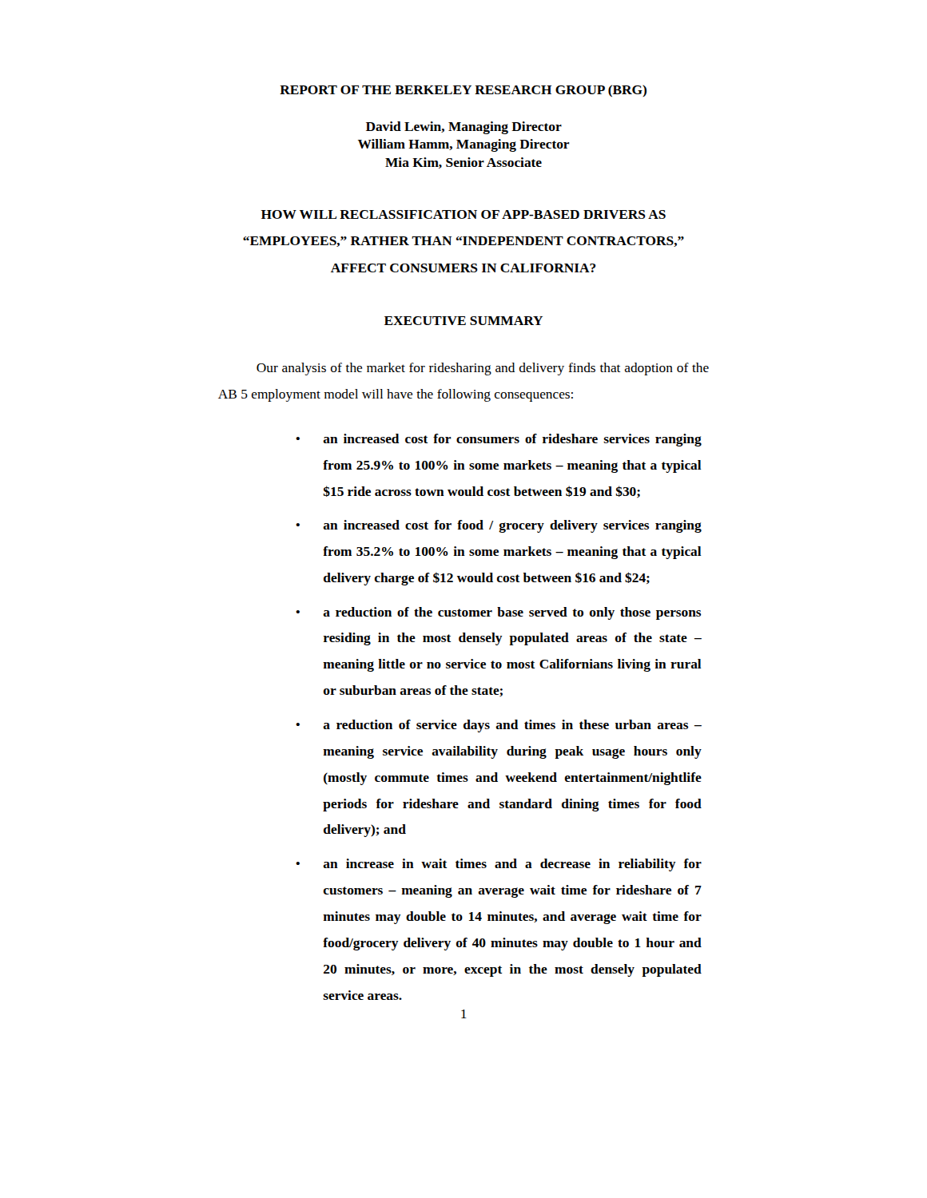REPORT OF THE BERKELEY RESEARCH GROUP (BRG)
David Lewin, Managing Director
William Hamm, Managing Director
Mia Kim, Senior Associate
How will reclassification of app-based drivers as
“employees,” rather than “independent contractors,”
affect consumers in California?
EXECUTIVE SUMMARY
Our analysis of the market for ridesharing and delivery finds that adoption of the AB 5 employment model will have the following consequences:
an increased cost for consumers of rideshare services ranging from 25.9% to 100% in some markets – meaning that a typical $15 ride across town would cost between $19 and $30;
an increased cost for food / grocery delivery services ranging from 35.2% to 100% in some markets – meaning that a typical delivery charge of $12 would cost between $16 and $24;
a reduction of the customer base served to only those persons residing in the most densely populated areas of the state – meaning little or no service to most Californians living in rural or suburban areas of the state;
a reduction of service days and times in these urban areas – meaning service availability during peak usage hours only (mostly commute times and weekend entertainment/nightlife periods for rideshare and standard dining times for food delivery); and
an increase in wait times and a decrease in reliability for customers – meaning an average wait time for rideshare of 7 minutes may double to 14 minutes, and average wait time for food/grocery delivery of 40 minutes may double to 1 hour and 20 minutes, or more, except in the most densely populated service areas.
1